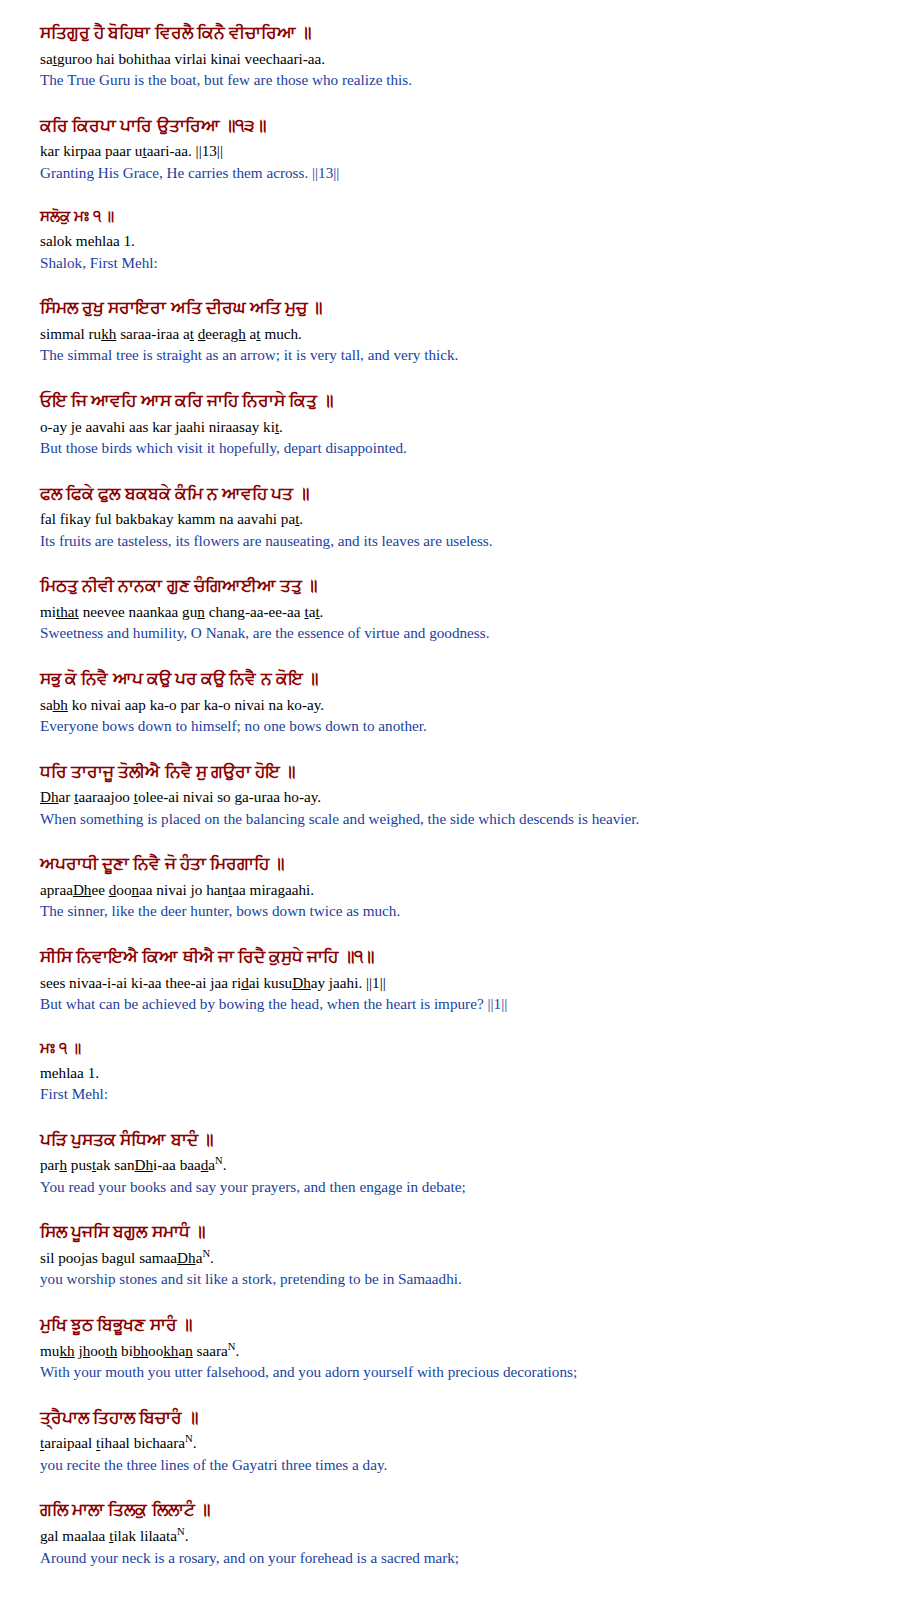ਸਤਿਗੁਰੁ ਹੈ ਬੋਹਿਥਾ ਵਿਰਲੈ ਕਿਨੈ ਵੀਚਾਰਿਆ ॥
satguroo hai bohithaa virlai kinai veechaari-aa.
The True Guru is the boat, but few are those who realize this.
ਕਰਿ ਕਿਰਪਾ ਪਾਰਿ ਉਤਾਰਿਆ ॥੧੩॥
kar kirpaa paar utaari-aa. ||13||
Granting His Grace, He carries them across. ||13||
ਸਲੋਕੁ ਮਃ ੧ ॥
salok mehlaa 1.
Shalok, First Mehl:
ਸਿੰਮਲ ਰੁਖੁ ਸਰਾਇਰਾ ਅਤਿ ਦੀਰਘ ਅਤਿ ਮੁਚੁ ॥
simmal rukh saraa-iraa at deeragh at much.
The simmal tree is straight as an arrow; it is very tall, and very thick.
ਓਇ ਜਿ ਆਵਹਿ ਆਸ ਕਰਿ ਜਾਹਿ ਨਿਰਾਸੇ ਕਿਤੁ ॥
o-ay je aavahi aas kar jaahi niraasay kit.
But those birds which visit it hopefully, depart disappointed.
ਫਲ ਫਿਕੇ ਫੁਲ ਬਕਬਕੇ ਕੰਮਿ ਨ ਆਵਹਿ ਪਤ ॥
fal fikay ful bakbakay kamm na aavahi pat.
Its fruits are tasteless, its flowers are nauseating, and its leaves are useless.
ਮਿਠਤੁ ਨੀਵੀ ਨਾਨਕਾ ਗੁਣ ਚੰਗਿਆਈਆ ਤਤੁ ॥
mithat neevee naankaa gun chang-aa-ee-aa tat.
Sweetness and humility, O Nanak, are the essence of virtue and goodness.
ਸਭੁ ਕੋ ਨਿਵੈ ਆਪ ਕਉ ਪਰ ਕਉ ਨਿਵੈ ਨ ਕੋਇ ॥
sabh ko nivai aap ka-o par ka-o nivai na ko-ay.
Everyone bows down to himself; no one bows down to another.
ਧਰਿ ਤਾਰਾਜੂ ਤੋਲੀਐ ਨਿਵੈ ਸੁ ਗਉਰਾ ਹੋਇ ॥
Dhar taaraajoo tolee-ai nivai so ga-uraa ho-ay.
When something is placed on the balancing scale and weighed, the side which descends is heavier.
ਅਪਰਾਧੀ ਦੂਣਾ ਨਿਵੈ ਜੋ ਹੰਤਾ ਮਿਰਗਾਹਿ ॥
apraaDhee doonaa nivai jo hantaa miragaahi.
The sinner, like the deer hunter, bows down twice as much.
ਸੀਸਿ ਨਿਵਾਇਐ ਕਿਆ ਥੀਐ ਜਾ ਰਿਦੈ ਕੁਸੁਧੇ ਜਾਹਿ ॥੧॥
sees nivaa-i-ai ki-aa thee-ai jaa ridai kusuDhay jaahi. ||1||
But what can be achieved by bowing the head, when the heart is impure? ||1||
ਮਃ ੧ ॥
mehlaa 1.
First Mehl:
ਪੜਿ ਪੁਸਤਕ ਸੰਧਿਆ ਬਾਦੰ ॥
parh pustak sanDhi-aa baadaN.
You read your books and say your prayers, and then engage in debate;
ਸਿਲ ਪੂਜਸਿ ਬਗੁਲ ਸਮਾਧੰ ॥
sil poojas bagul samaaDhaN.
you worship stones and sit like a stork, pretending to be in Samaadhi.
ਮੁਖਿ ਝੂਠ ਬਿਭੂਖਣ ਸਾਰੰ ॥
mukh jhooth bibhookhan saaraN.
With your mouth you utter falsehood, and you adorn yourself with precious decorations;
ਤ੍ਰੈਪਾਲ ਤਿਹਾਲ ਬਿਚਾਰੰ ॥
taraipaal tihaal bichaaraN.
you recite the three lines of the Gayatri three times a day.
ਗਲਿ ਮਾਲਾ ਤਿਲਕੁ ਲਿਲਾਟੰ ॥
gal maalaa tilak lilaataN.
Around your neck is a rosary, and on your forehead is a sacred mark;